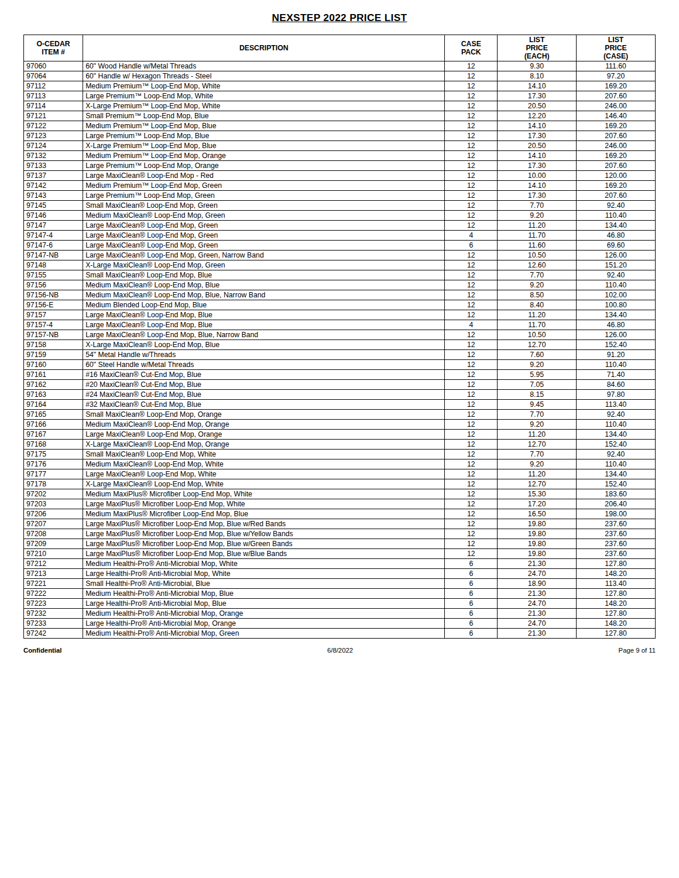NEXSTEP 2022 PRICE LIST
| O-CEDAR ITEM # | DESCRIPTION | CASE PACK | LIST PRICE (EACH) | LIST PRICE (CASE) |
| --- | --- | --- | --- | --- |
| 97060 | 60" Wood Handle w/Metal Threads | 12 | 9.30 | 111.60 |
| 97064 | 60" Handle w/ Hexagon Threads - Steel | 12 | 8.10 | 97.20 |
| 97112 | Medium Premium™ Loop-End Mop, White | 12 | 14.10 | 169.20 |
| 97113 | Large Premium™ Loop-End Mop, White | 12 | 17.30 | 207.60 |
| 97114 | X-Large Premium™ Loop-End Mop, White | 12 | 20.50 | 246.00 |
| 97121 | Small Premium™ Loop-End Mop, Blue | 12 | 12.20 | 146.40 |
| 97122 | Medium Premium™ Loop-End Mop, Blue | 12 | 14.10 | 169.20 |
| 97123 | Large Premium™ Loop-End Mop, Blue | 12 | 17.30 | 207.60 |
| 97124 | X-Large Premium™ Loop-End Mop, Blue | 12 | 20.50 | 246.00 |
| 97132 | Medium Premium™ Loop-End Mop, Orange | 12 | 14.10 | 169.20 |
| 97133 | Large Premium™ Loop-End Mop, Orange | 12 | 17.30 | 207.60 |
| 97137 | Large MaxiClean® Loop-End Mop - Red | 12 | 10.00 | 120.00 |
| 97142 | Medium Premium™ Loop-End Mop, Green | 12 | 14.10 | 169.20 |
| 97143 | Large Premium™ Loop-End Mop, Green | 12 | 17.30 | 207.60 |
| 97145 | Small MaxiClean® Loop-End Mop, Green | 12 | 7.70 | 92.40 |
| 97146 | Medium MaxiClean® Loop-End Mop, Green | 12 | 9.20 | 110.40 |
| 97147 | Large MaxiClean® Loop-End Mop, Green | 12 | 11.20 | 134.40 |
| 97147-4 | Large MaxiClean® Loop-End Mop, Green | 4 | 11.70 | 46.80 |
| 97147-6 | Large MaxiClean® Loop-End Mop, Green | 6 | 11.60 | 69.60 |
| 97147-NB | Large MaxiClean® Loop-End Mop, Green, Narrow Band | 12 | 10.50 | 126.00 |
| 97148 | X-Large MaxiClean® Loop-End Mop, Green | 12 | 12.60 | 151.20 |
| 97155 | Small MaxiClean® Loop-End Mop, Blue | 12 | 7.70 | 92.40 |
| 97156 | Medium MaxiClean® Loop-End Mop, Blue | 12 | 9.20 | 110.40 |
| 97156-NB | Medium MaxiClean® Loop-End Mop, Blue, Narrow Band | 12 | 8.50 | 102.00 |
| 97156-E | Medium Blended Loop-End Mop, Blue | 12 | 8.40 | 100.80 |
| 97157 | Large MaxiClean® Loop-End Mop, Blue | 12 | 11.20 | 134.40 |
| 97157-4 | Large MaxiClean® Loop-End Mop, Blue | 4 | 11.70 | 46.80 |
| 97157-NB | Large MaxiClean® Loop-End Mop, Blue, Narrow Band | 12 | 10.50 | 126.00 |
| 97158 | X-Large MaxiClean® Loop-End Mop, Blue | 12 | 12.70 | 152.40 |
| 97159 | 54" Metal Handle w/Threads | 12 | 7.60 | 91.20 |
| 97160 | 60" Steel Handle w/Metal Threads | 12 | 9.20 | 110.40 |
| 97161 | #16 MaxiClean® Cut-End Mop, Blue | 12 | 5.95 | 71.40 |
| 97162 | #20 MaxiClean® Cut-End Mop, Blue | 12 | 7.05 | 84.60 |
| 97163 | #24 MaxiClean® Cut-End Mop, Blue | 12 | 8.15 | 97.80 |
| 97164 | #32 MaxiClean® Cut-End Mop, Blue | 12 | 9.45 | 113.40 |
| 97165 | Small MaxiClean® Loop-End Mop, Orange | 12 | 7.70 | 92.40 |
| 97166 | Medium MaxiClean® Loop-End Mop, Orange | 12 | 9.20 | 110.40 |
| 97167 | Large MaxiClean® Loop-End Mop, Orange | 12 | 11.20 | 134.40 |
| 97168 | X-Large MaxiClean® Loop-End Mop, Orange | 12 | 12.70 | 152.40 |
| 97175 | Small MaxiClean® Loop-End Mop, White | 12 | 7.70 | 92.40 |
| 97176 | Medium MaxiClean® Loop-End Mop, White | 12 | 9.20 | 110.40 |
| 97177 | Large MaxiClean® Loop-End Mop, White | 12 | 11.20 | 134.40 |
| 97178 | X-Large MaxiClean® Loop-End Mop, White | 12 | 12.70 | 152.40 |
| 97202 | Medium MaxiPlus® Microfiber Loop-End Mop, White | 12 | 15.30 | 183.60 |
| 97203 | Large MaxiPlus® Microfiber Loop-End Mop, White | 12 | 17.20 | 206.40 |
| 97206 | Medium MaxiPlus® Microfiber Loop-End Mop, Blue | 12 | 16.50 | 198.00 |
| 97207 | Large MaxiPlus® Microfiber Loop-End Mop, Blue w/Red Bands | 12 | 19.80 | 237.60 |
| 97208 | Large MaxiPlus® Microfiber Loop-End Mop, Blue w/Yellow Bands | 12 | 19.80 | 237.60 |
| 97209 | Large MaxiPlus® Microfiber Loop-End Mop, Blue w/Green Bands | 12 | 19.80 | 237.60 |
| 97210 | Large MaxiPlus® Microfiber Loop-End Mop, Blue w/Blue Bands | 12 | 19.80 | 237.60 |
| 97212 | Medium Healthi-Pro® Anti-Microbial Mop, White | 6 | 21.30 | 127.80 |
| 97213 | Large Healthi-Pro® Anti-Microbial Mop, White | 6 | 24.70 | 148.20 |
| 97221 | Small Healthi-Pro® Anti-Microbial, Blue | 6 | 18.90 | 113.40 |
| 97222 | Medium Healthi-Pro® Anti-Microbial Mop, Blue | 6 | 21.30 | 127.80 |
| 97223 | Large Healthi-Pro® Anti-Microbial Mop, Blue | 6 | 24.70 | 148.20 |
| 97232 | Medium Healthi-Pro® Anti-Microbial Mop, Orange | 6 | 21.30 | 127.80 |
| 97233 | Large Healthi-Pro® Anti-Microbial Mop, Orange | 6 | 24.70 | 148.20 |
| 97242 | Medium Healthi-Pro® Anti-Microbial Mop, Green | 6 | 21.30 | 127.80 |
Confidential
6/8/2022
Page 9 of 11